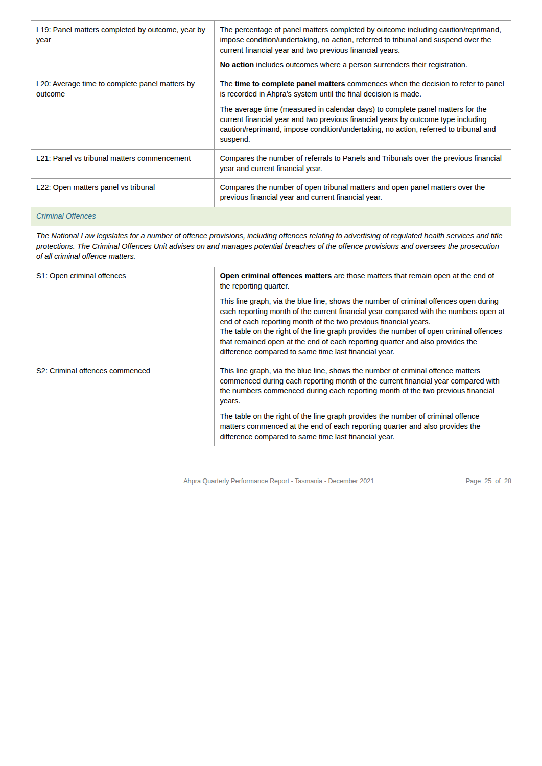| L19: Panel matters completed by outcome, year by year | The percentage of panel matters completed by outcome including caution/reprimand, impose condition/undertaking, no action, referred to tribunal and suspend over the current financial year and two previous financial years. No action includes outcomes where a person surrenders their registration. |
| L20: Average time to complete panel matters by outcome | The time to complete panel matters commences when the decision to refer to panel is recorded in Ahpra's system until the final decision is made. The average time (measured in calendar days) to complete panel matters for the current financial year and two previous financial years by outcome type including caution/reprimand, impose condition/undertaking, no action, referred to tribunal and suspend. |
| L21: Panel vs tribunal matters commencement | Compares the number of referrals to Panels and Tribunals over the previous financial year and current financial year. |
| L22: Open matters panel vs tribunal | Compares the number of open tribunal matters and open panel matters over the previous financial year and current financial year. |
| Criminal Offences |
| The National Law legislates for a number of offence provisions, including offences relating to advertising of regulated health services and title protections. The Criminal Offences Unit advises on and manages potential breaches of the offence provisions and oversees the prosecution of all criminal offence matters. |
| S1: Open criminal offences | Open criminal offences matters are those matters that remain open at the end of the reporting quarter. This line graph, via the blue line, shows the number of criminal offences open during each reporting month of the current financial year compared with the numbers open at end of each reporting month of the two previous financial years. The table on the right of the line graph provides the number of open criminal offences that remained open at the end of each reporting quarter and also provides the difference compared to same time last financial year. |
| S2: Criminal offences commenced | This line graph, via the blue line, shows the number of criminal offence matters commenced during each reporting month of the current financial year compared with the numbers commenced during each reporting month of the two previous financial years. The table on the right of the line graph provides the number of criminal offence matters commenced at the end of each reporting quarter and also provides the difference compared to same time last financial year. |
Ahpra Quarterly Performance Report - Tasmania - December 2021
Page 25 of 28